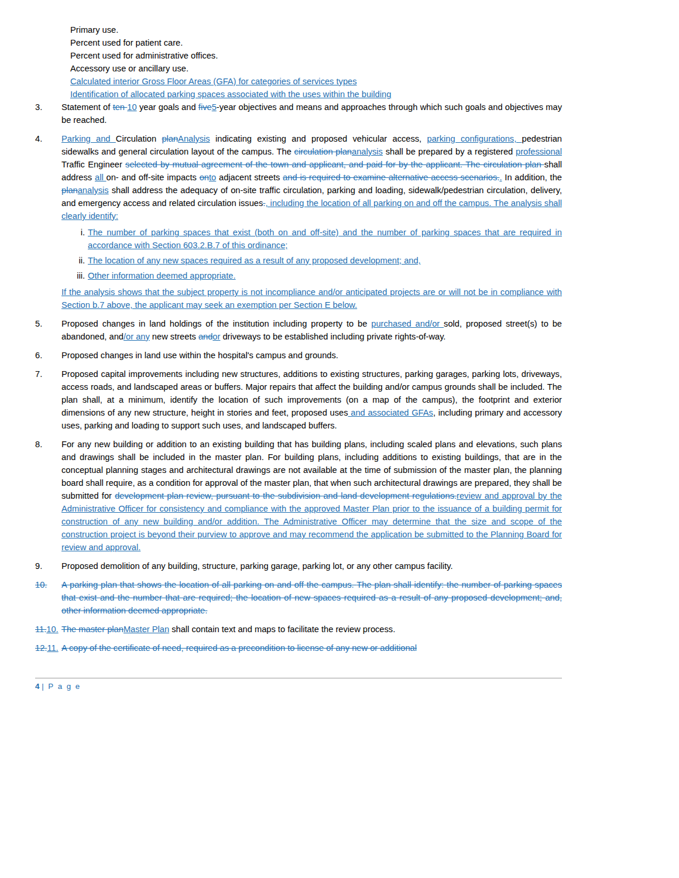Primary use.
Percent used for patient care.
Percent used for administrative offices.
Accessory use or ancillary use.
Calculated interior Gross Floor Areas (GFA) for categories of services types
Identification of allocated parking spaces associated with the uses within the building
3. Statement of ten 10 year goals and five 5-year objectives and means and approaches through which such goals and objectives may be reached.
4. Parking and Circulation plan Analysis indicating existing and proposed vehicular access, parking configurations, pedestrian sidewalks and general circulation layout of the campus. The circulation plan analysis shall be prepared by a registered professional Traffic Engineer selected by mutual agreement of the town and applicant, and paid for by the applicant. The circulation plan shall address all on- and off-site impacts on to adjacent streets and is required to examine alternative access scenarios.. In addition, the plan analysis shall address the adequacy of on-site traffic circulation, parking and loading, sidewalk/pedestrian circulation, delivery, and emergency access and related circulation issues., including the location of all parking on and off the campus. The analysis shall clearly identify:
i. The number of parking spaces that exist (both on and off-site) and the number of parking spaces that are required in accordance with Section 603.2.B.7 of this ordinance;
ii. The location of any new spaces required as a result of any proposed development; and,
iii. Other information deemed appropriate.
If the analysis shows that the subject property is not incompliance and/or anticipated projects are or will not be in compliance with Section b.7 above, the applicant may seek an exemption per Section E below.
5. Proposed changes in land holdings of the institution including property to be purchased and/or sold, proposed street(s) to be abandoned, and/or any new streets and or driveways to be established including private rights-of-way.
6. Proposed changes in land use within the hospital's campus and grounds.
7. Proposed capital improvements including new structures, additions to existing structures, parking garages, parking lots, driveways, access roads, and landscaped areas or buffers. Major repairs that affect the building and/or campus grounds shall be included. The plan shall, at a minimum, identify the location of such improvements (on a map of the campus), the footprint and exterior dimensions of any new structure, height in stories and feet, proposed uses and associated GFAs, including primary and accessory uses, parking and loading to support such uses, and landscaped buffers.
8. For any new building or addition to an existing building that has building plans, including scaled plans and elevations, such plans and drawings shall be included in the master plan. For building plans, including additions to existing buildings, that are in the conceptual planning stages and architectural drawings are not available at the time of submission of the master plan, the planning board shall require, as a condition for approval of the master plan, that when such architectural drawings are prepared, they shall be submitted for development plan review, pursuant to the subdivision and land development regulations. review and approval by the Administrative Officer for consistency and compliance with the approved Master Plan prior to the issuance of a building permit for construction of any new building and/or addition. The Administrative Officer may determine that the size and scope of the construction project is beyond their purview to approve and may recommend the application be submitted to the Planning Board for review and approval.
9. Proposed demolition of any building, structure, parking garage, parking lot, or any other campus facility.
10. A parking plan that shows the location of all parking on and off the campus. The plan shall identify: the number of parking spaces that exist and the number that are required; the location of new spaces required as a result of any proposed development; and, other information deemed appropriate.
11. 10. The master plan Master Plan shall contain text and maps to facilitate the review process.
12. 11. A copy of the certificate of need, required as a precondition to license of any new or additional
4 | P a g e